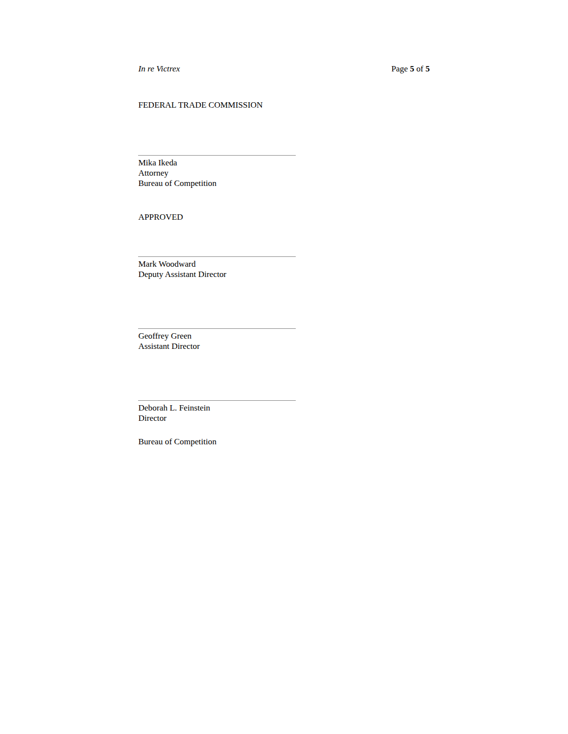In re Victrex
Page 5 of 5
FEDERAL TRADE COMMISSION
Mika Ikeda
Attorney
Bureau of Competition
APPROVED
Mark Woodward
Deputy Assistant Director
Geoffrey Green
Assistant Director
Deborah L. Feinstein
Director
Bureau of Competition